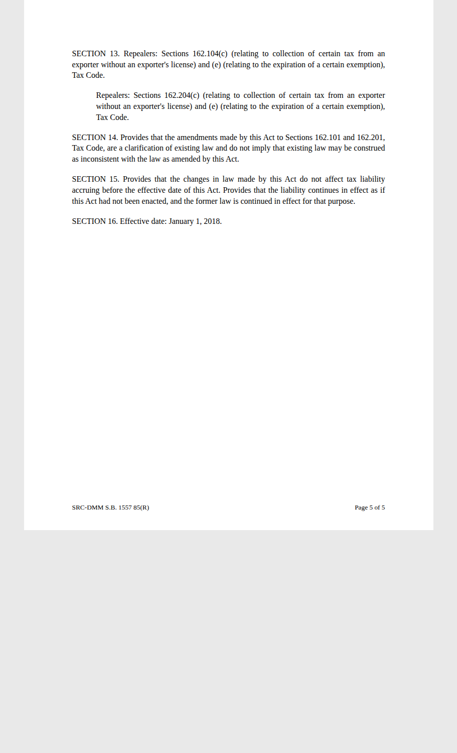SECTION 13. Repealers: Sections 162.104(c) (relating to collection of certain tax from an exporter without an exporter's license) and (e) (relating to the expiration of a certain exemption), Tax Code.
Repealers: Sections 162.204(c) (relating to collection of certain tax from an exporter without an exporter's license) and (e) (relating to the expiration of a certain exemption), Tax Code.
SECTION 14. Provides that the amendments made by this Act to Sections 162.101 and 162.201, Tax Code, are a clarification of existing law and do not imply that existing law may be construed as inconsistent with the law as amended by this Act.
SECTION 15. Provides that the changes in law made by this Act do not affect tax liability accruing before the effective date of this Act. Provides that the liability continues in effect as if this Act had not been enacted, and the former law is continued in effect for that purpose.
SECTION 16. Effective date: January 1, 2018.
SRC-DMM S.B. 1557 85(R) Page 5 of 5